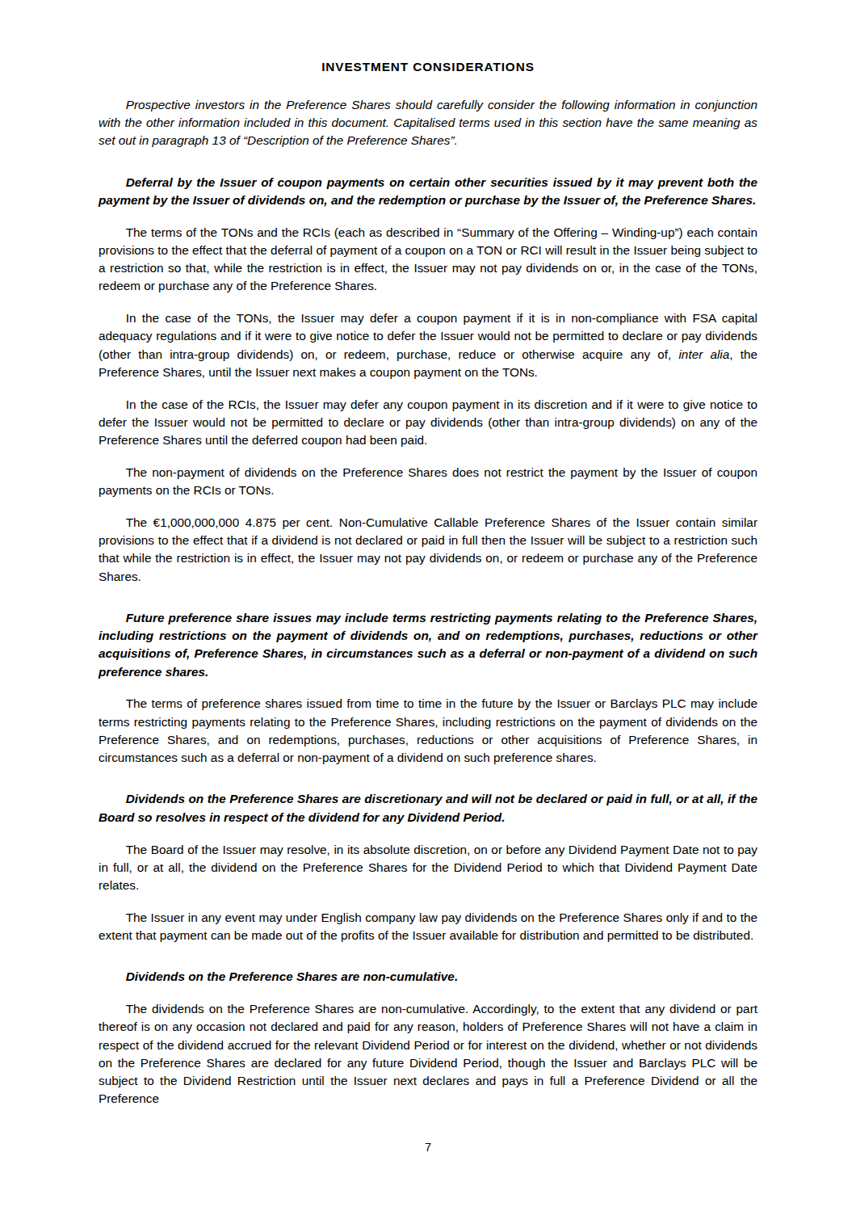INVESTMENT CONSIDERATIONS
Prospective investors in the Preference Shares should carefully consider the following information in conjunction with the other information included in this document. Capitalised terms used in this section have the same meaning as set out in paragraph 13 of “Description of the Preference Shares”.
Deferral by the Issuer of coupon payments on certain other securities issued by it may prevent both the payment by the Issuer of dividends on, and the redemption or purchase by the Issuer of, the Preference Shares.
The terms of the TONs and the RCIs (each as described in “Summary of the Offering – Winding-up”) each contain provisions to the effect that the deferral of payment of a coupon on a TON or RCI will result in the Issuer being subject to a restriction so that, while the restriction is in effect, the Issuer may not pay dividends on or, in the case of the TONs, redeem or purchase any of the Preference Shares.
In the case of the TONs, the Issuer may defer a coupon payment if it is in non-compliance with FSA capital adequacy regulations and if it were to give notice to defer the Issuer would not be permitted to declare or pay dividends (other than intra-group dividends) on, or redeem, purchase, reduce or otherwise acquire any of, inter alia, the Preference Shares, until the Issuer next makes a coupon payment on the TONs.
In the case of the RCIs, the Issuer may defer any coupon payment in its discretion and if it were to give notice to defer the Issuer would not be permitted to declare or pay dividends (other than intra-group dividends) on any of the Preference Shares until the deferred coupon had been paid.
The non-payment of dividends on the Preference Shares does not restrict the payment by the Issuer of coupon payments on the RCIs or TONs.
The €1,000,000,000 4.875 per cent. Non-Cumulative Callable Preference Shares of the Issuer contain similar provisions to the effect that if a dividend is not declared or paid in full then the Issuer will be subject to a restriction such that while the restriction is in effect, the Issuer may not pay dividends on, or redeem or purchase any of the Preference Shares.
Future preference share issues may include terms restricting payments relating to the Preference Shares, including restrictions on the payment of dividends on, and on redemptions, purchases, reductions or other acquisitions of, Preference Shares, in circumstances such as a deferral or non-payment of a dividend on such preference shares.
The terms of preference shares issued from time to time in the future by the Issuer or Barclays PLC may include terms restricting payments relating to the Preference Shares, including restrictions on the payment of dividends on the Preference Shares, and on redemptions, purchases, reductions or other acquisitions of Preference Shares, in circumstances such as a deferral or non-payment of a dividend on such preference shares.
Dividends on the Preference Shares are discretionary and will not be declared or paid in full, or at all, if the Board so resolves in respect of the dividend for any Dividend Period.
The Board of the Issuer may resolve, in its absolute discretion, on or before any Dividend Payment Date not to pay in full, or at all, the dividend on the Preference Shares for the Dividend Period to which that Dividend Payment Date relates.
The Issuer in any event may under English company law pay dividends on the Preference Shares only if and to the extent that payment can be made out of the profits of the Issuer available for distribution and permitted to be distributed.
Dividends on the Preference Shares are non-cumulative.
The dividends on the Preference Shares are non-cumulative. Accordingly, to the extent that any dividend or part thereof is on any occasion not declared and paid for any reason, holders of Preference Shares will not have a claim in respect of the dividend accrued for the relevant Dividend Period or for interest on the dividend, whether or not dividends on the Preference Shares are declared for any future Dividend Period, though the Issuer and Barclays PLC will be subject to the Dividend Restriction until the Issuer next declares and pays in full a Preference Dividend or all the Preference
7